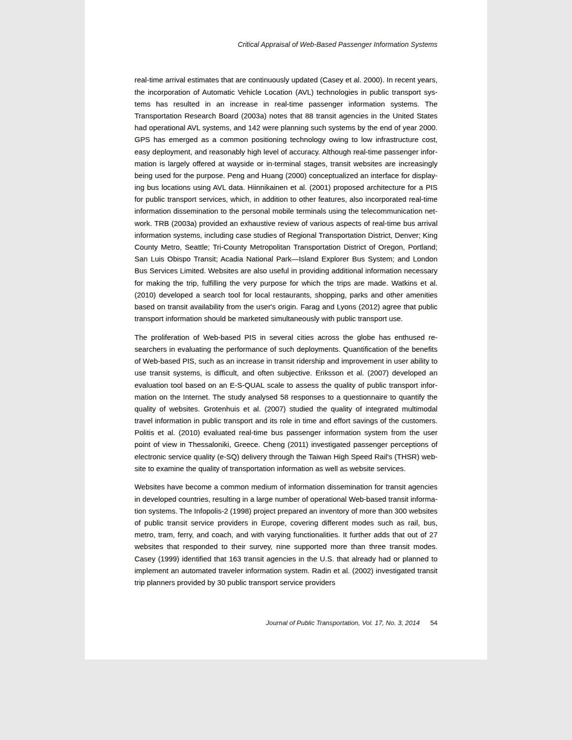Critical Appraisal of Web-Based Passenger Information Systems
real-time arrival estimates that are continuously updated (Casey et al. 2000). In recent years, the incorporation of Automatic Vehicle Location (AVL) technologies in public transport systems has resulted in an increase in real-time passenger information systems. The Transportation Research Board (2003a) notes that 88 transit agencies in the United States had operational AVL systems, and 142 were planning such systems by the end of year 2000. GPS has emerged as a common positioning technology owing to low infrastructure cost, easy deployment, and reasonably high level of accuracy. Although real-time passenger information is largely offered at wayside or in-terminal stages, transit websites are increasingly being used for the purpose. Peng and Huang (2000) conceptualized an interface for displaying bus locations using AVL data. Hiinnikainen et al. (2001) proposed architecture for a PIS for public transport services, which, in addition to other features, also incorporated real-time information dissemination to the personal mobile terminals using the telecommunication network. TRB (2003a) provided an exhaustive review of various aspects of real-time bus arrival information systems, including case studies of Regional Transportation District, Denver; King County Metro, Seattle; Tri-County Metropolitan Transportation District of Oregon, Portland; San Luis Obispo Transit; Acadia National Park—Island Explorer Bus System; and London Bus Services Limited. Websites are also useful in providing additional information necessary for making the trip, fulfilling the very purpose for which the trips are made. Watkins et al. (2010) developed a search tool for local restaurants, shopping, parks and other amenities based on transit availability from the user's origin. Farag and Lyons (2012) agree that public transport information should be marketed simultaneously with public transport use.
The proliferation of Web-based PIS in several cities across the globe has enthused researchers in evaluating the performance of such deployments. Quantification of the benefits of Web-based PIS, such as an increase in transit ridership and improvement in user ability to use transit systems, is difficult, and often subjective. Eriksson et al. (2007) developed an evaluation tool based on an E-S-QUAL scale to assess the quality of public transport information on the Internet. The study analysed 58 responses to a questionnaire to quantify the quality of websites. Grotenhuis et al. (2007) studied the quality of integrated multimodal travel information in public transport and its role in time and effort savings of the customers. Politis et al. (2010) evaluated real-time bus passenger information system from the user point of view in Thessaloniki, Greece. Cheng (2011) investigated passenger perceptions of electronic service quality (e-SQ) delivery through the Taiwan High Speed Rail's (THSR) website to examine the quality of transportation information as well as website services.
Websites have become a common medium of information dissemination for transit agencies in developed countries, resulting in a large number of operational Web-based transit information systems. The Infopolis-2 (1998) project prepared an inventory of more than 300 websites of public transit service providers in Europe, covering different modes such as rail, bus, metro, tram, ferry, and coach, and with varying functionalities. It further adds that out of 27 websites that responded to their survey, nine supported more than three transit modes. Casey (1999) identified that 163 transit agencies in the U.S. that already had or planned to implement an automated traveler information system. Radin et al. (2002) investigated transit trip planners provided by 30 public transport service providers
Journal of Public Transportation, Vol. 17, No. 3, 201454